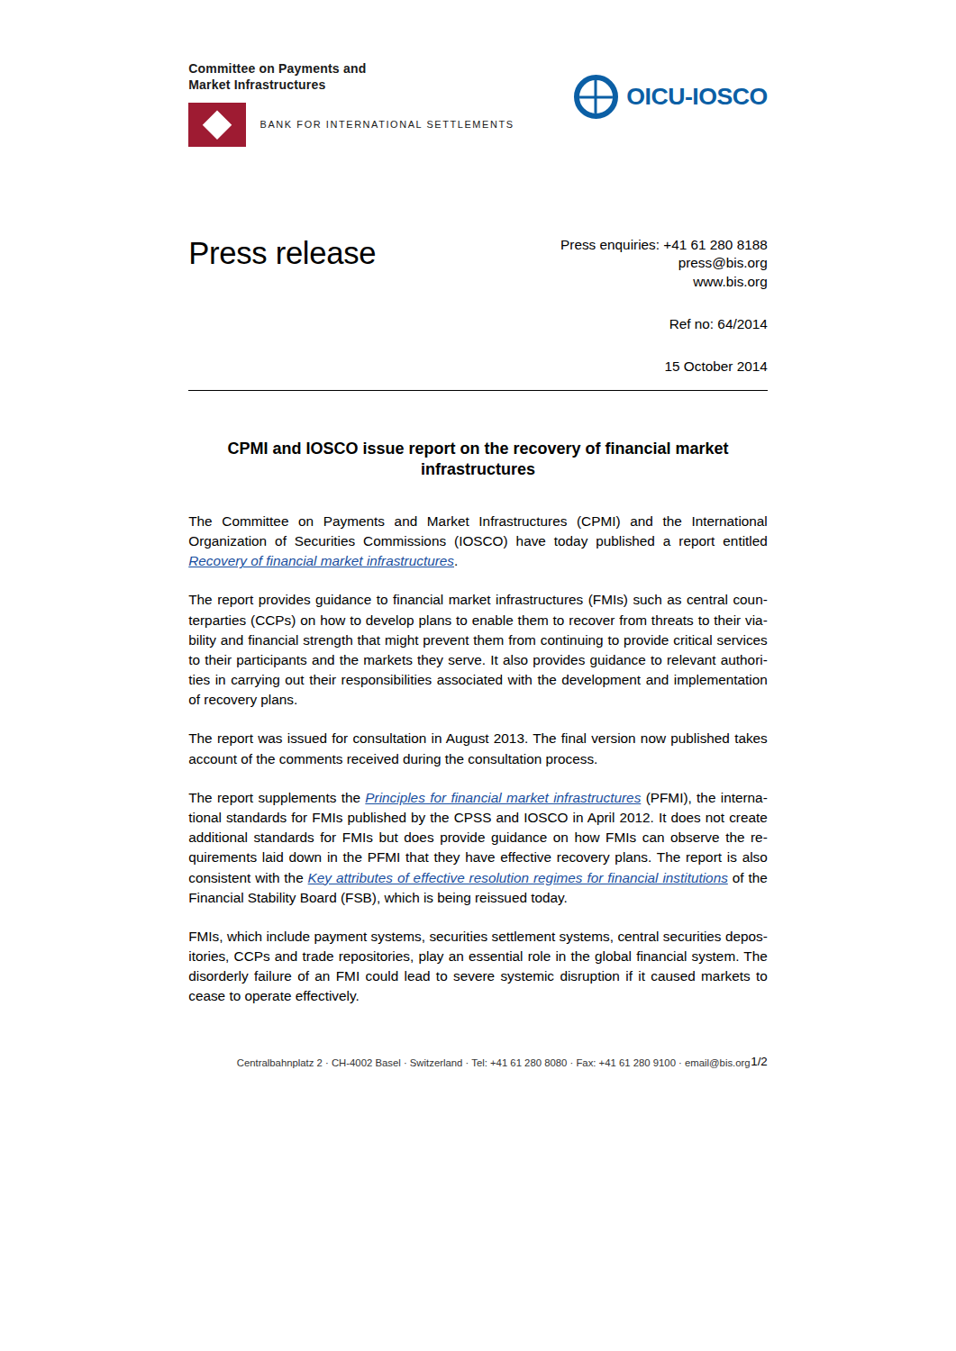Committee on Payments and
Market Infrastructures
BANK FOR INTERNATIONAL SETTLEMENTS
OICU-IOSCO
Press release
Press enquiries: +41 61 280 8188
press@bis.org
www.bis.org
Ref no: 64/2014
15 October 2014
CPMI and IOSCO issue report on the recovery of financial market infrastructures
The Committee on Payments and Market Infrastructures (CPMI) and the International Organization of Securities Commissions (IOSCO) have today published a report entitled Recovery of financial market infrastructures.
The report provides guidance to financial market infrastructures (FMIs) such as central counterparties (CCPs) on how to develop plans to enable them to recover from threats to their viability and financial strength that might prevent them from continuing to provide critical services to their participants and the markets they serve. It also provides guidance to relevant authorities in carrying out their responsibilities associated with the development and implementation of recovery plans.
The report was issued for consultation in August 2013. The final version now published takes account of the comments received during the consultation process.
The report supplements the Principles for financial market infrastructures (PFMI), the international standards for FMIs published by the CPSS and IOSCO in April 2012. It does not create additional standards for FMIs but does provide guidance on how FMIs can observe the requirements laid down in the PFMI that they have effective recovery plans. The report is also consistent with the Key attributes of effective resolution regimes for financial institutions of the Financial Stability Board (FSB), which is being reissued today.
FMIs, which include payment systems, securities settlement systems, central securities depositories, CCPs and trade repositories, play an essential role in the global financial system. The disorderly failure of an FMI could lead to severe systemic disruption if it caused markets to cease to operate effectively.
Centralbahnplatz 2 · CH-4002 Basel · Switzerland · Tel: +41 61 280 8080 · Fax: +41 61 280 9100 · email@bis.org
1/2